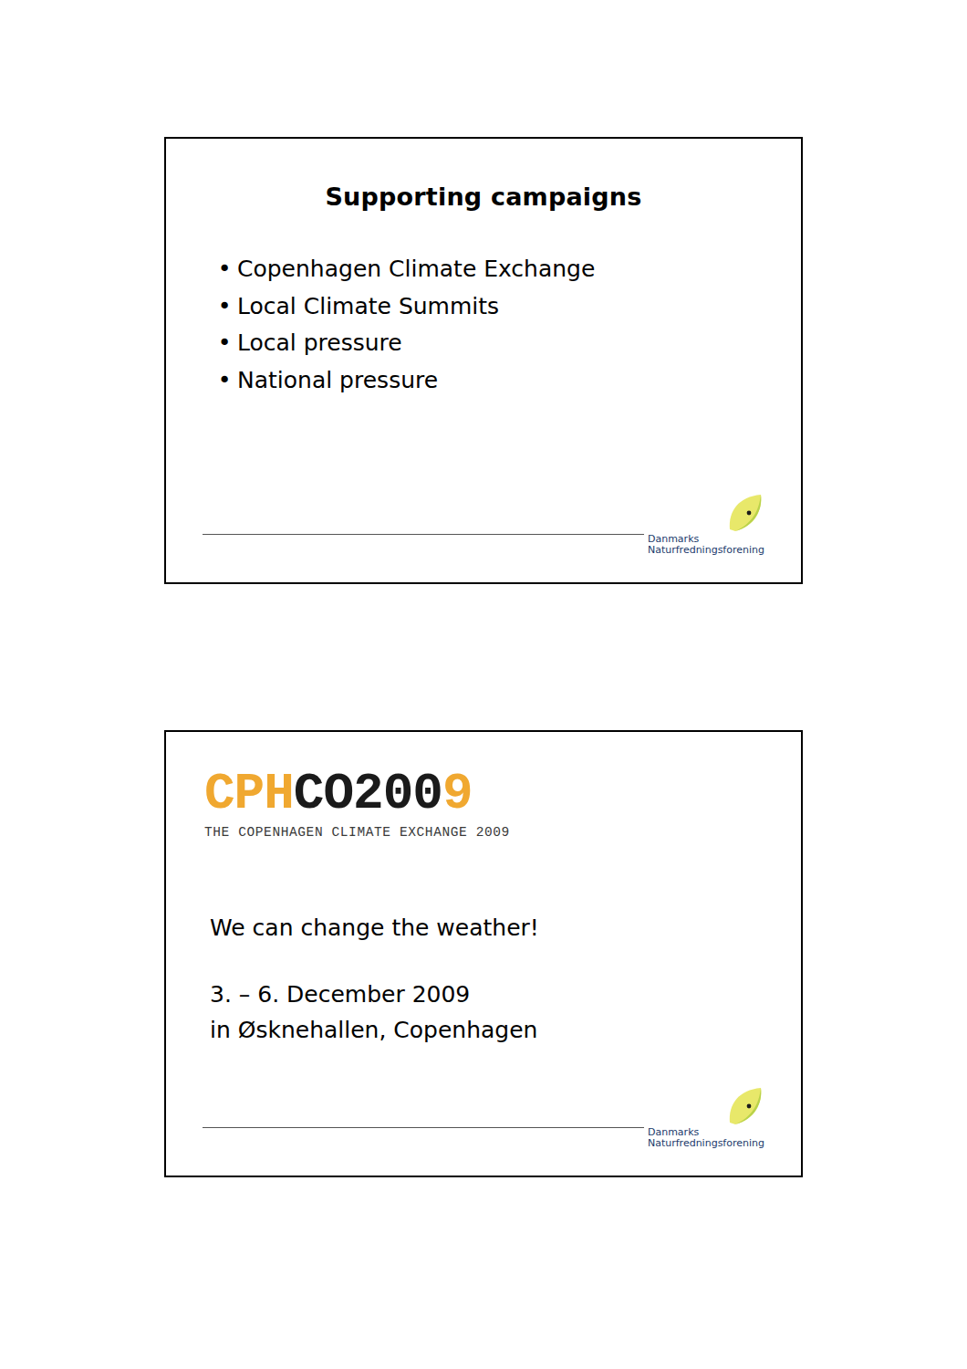Supporting campaigns
Copenhagen Climate Exchange
Local Climate Summits
Local pressure
National pressure
Danmarks
Naturfredningsforening
CPH CO2009
THE COPENHAGEN CLIMATE EXCHANGE 2009
We can change the weather!
3. – 6. December 2009
in Øsknehallen, Copenhagen
Danmarks
Naturfredningsforening